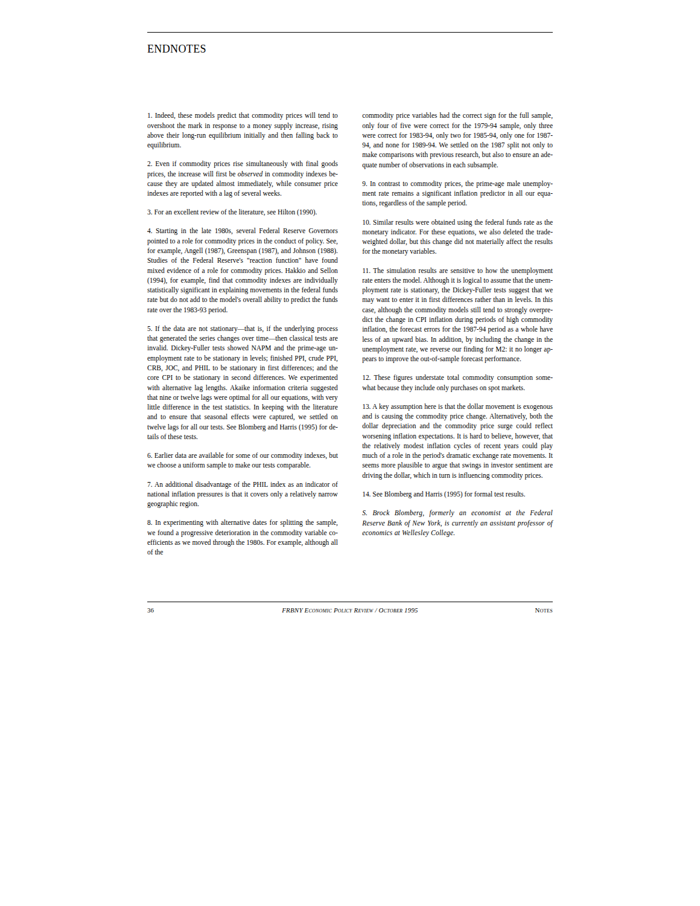Endnotes
1. Indeed, these models predict that commodity prices will tend to overshoot the mark in response to a money supply increase, rising above their long-run equilibrium initially and then falling back to equilibrium.
2. Even if commodity prices rise simultaneously with final goods prices, the increase will first be observed in commodity indexes because they are updated almost immediately, while consumer price indexes are reported with a lag of several weeks.
3. For an excellent review of the literature, see Hilton (1990).
4. Starting in the late 1980s, several Federal Reserve Governors pointed to a role for commodity prices in the conduct of policy. See, for example, Angell (1987), Greenspan (1987), and Johnson (1988). Studies of the Federal Reserve's "reaction function" have found mixed evidence of a role for commodity prices. Hakkio and Sellon (1994), for example, find that commodity indexes are individually statistically significant in explaining movements in the federal funds rate but do not add to the model's overall ability to predict the funds rate over the 1983-93 period.
5. If the data are not stationary—that is, if the underlying process that generated the series changes over time—then classical tests are invalid. Dickey-Fuller tests showed NAPM and the prime-age unemployment rate to be stationary in levels; finished PPI, crude PPI, CRB, JOC, and PHIL to be stationary in first differences; and the core CPI to be stationary in second differences. We experimented with alternative lag lengths. Akaike information criteria suggested that nine or twelve lags were optimal for all our equations, with very little difference in the test statistics. In keeping with the literature and to ensure that seasonal effects were captured, we settled on twelve lags for all our tests. See Blomberg and Harris (1995) for details of these tests.
6. Earlier data are available for some of our commodity indexes, but we choose a uniform sample to make our tests comparable.
7. An additional disadvantage of the PHIL index as an indicator of national inflation pressures is that it covers only a relatively narrow geographic region.
8. In experimenting with alternative dates for splitting the sample, we found a progressive deterioration in the commodity variable coefficients as we moved through the 1980s. For example, although all of the
commodity price variables had the correct sign for the full sample, only four of five were correct for the 1979-94 sample, only three were correct for 1983-94, only two for 1985-94, only one for 1987-94, and none for 1989-94. We settled on the 1987 split not only to make comparisons with previous research, but also to ensure an adequate number of observations in each subsample.
9. In contrast to commodity prices, the prime-age male unemployment rate remains a significant inflation predictor in all our equations, regardless of the sample period.
10. Similar results were obtained using the federal funds rate as the monetary indicator. For these equations, we also deleted the trade-weighted dollar, but this change did not materially affect the results for the monetary variables.
11. The simulation results are sensitive to how the unemployment rate enters the model. Although it is logical to assume that the unemployment rate is stationary, the Dickey-Fuller tests suggest that we may want to enter it in first differences rather than in levels. In this case, although the commodity models still tend to strongly overpredict the change in CPI inflation during periods of high commodity inflation, the forecast errors for the 1987-94 period as a whole have less of an upward bias. In addition, by including the change in the unemployment rate, we reverse our finding for M2: it no longer appears to improve the out-of-sample forecast performance.
12. These figures understate total commodity consumption somewhat because they include only purchases on spot markets.
13. A key assumption here is that the dollar movement is exogenous and is causing the commodity price change. Alternatively, both the dollar depreciation and the commodity price surge could reflect worsening inflation expectations. It is hard to believe, however, that the relatively modest inflation cycles of recent years could play much of a role in the period's dramatic exchange rate movements. It seems more plausible to argue that swings in investor sentiment are driving the dollar, which in turn is influencing commodity prices.
14. See Blomberg and Harris (1995) for formal test results.
S. Brock Blomberg, formerly an economist at the Federal Reserve Bank of New York, is currently an assistant professor of economics at Wellesley College.
36
FRBNY Economic Policy Review / October 1995
Notes